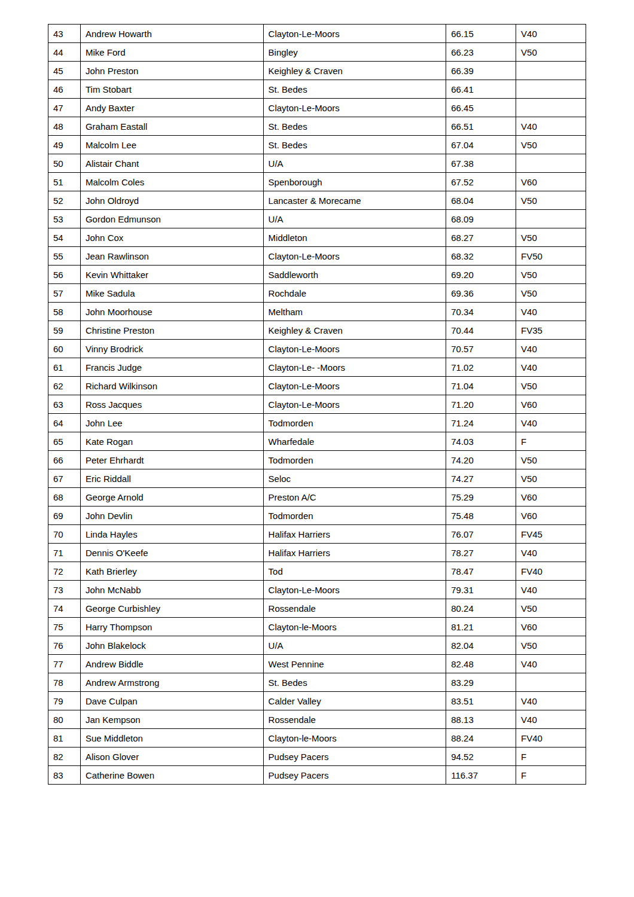| 43 | Andrew Howarth | Clayton-Le-Moors | 66.15 | V40 |
| 44 | Mike Ford | Bingley | 66.23 | V50 |
| 45 | John Preston | Keighley & Craven | 66.39 | |
| 46 | Tim Stobart | St. Bedes | 66.41 | |
| 47 | Andy Baxter | Clayton-Le-Moors | 66.45 | |
| 48 | Graham Eastall | St. Bedes | 66.51 | V40 |
| 49 | Malcolm Lee | St. Bedes | 67.04 | V50 |
| 50 | Alistair Chant | U/A | 67.38 | |
| 51 | Malcolm Coles | Spenborough | 67.52 | V60 |
| 52 | John Oldroyd | Lancaster & Morecame | 68.04 | V50 |
| 53 | Gordon Edmunson | U/A | 68.09 | |
| 54 | John Cox | Middleton | 68.27 | V50 |
| 55 | Jean Rawlinson | Clayton-Le-Moors | 68.32 | FV50 |
| 56 | Kevin Whittaker | Saddleworth | 69.20 | V50 |
| 57 | Mike Sadula | Rochdale | 69.36 | V50 |
| 58 | John Moorhouse | Meltham | 70.34 | V40 |
| 59 | Christine Preston | Keighley & Craven | 70.44 | FV35 |
| 60 | Vinny Brodrick | Clayton-Le-Moors | 70.57 | V40 |
| 61 | Francis Judge | Clayton-Le- -Moors | 71.02 | V40 |
| 62 | Richard Wilkinson | Clayton-Le-Moors | 71.04 | V50 |
| 63 | Ross Jacques | Clayton-Le-Moors | 71.20 | V60 |
| 64 | John Lee | Todmorden | 71.24 | V40 |
| 65 | Kate Rogan | Wharfedale | 74.03 | F |
| 66 | Peter Ehrhardt | Todmorden | 74.20 | V50 |
| 67 | Eric Riddall | Seloc | 74.27 | V50 |
| 68 | George Arnold | Preston A/C | 75.29 | V60 |
| 69 | John Devlin | Todmorden | 75.48 | V60 |
| 70 | Linda Hayles | Halifax Harriers | 76.07 | FV45 |
| 71 | Dennis O'Keefe | Halifax Harriers | 78.27 | V40 |
| 72 | Kath Brierley | Tod | 78.47 | FV40 |
| 73 | John McNabb | Clayton-Le-Moors | 79.31 | V40 |
| 74 | George Curbishley | Rossendale | 80.24 | V50 |
| 75 | Harry Thompson | Clayton-le-Moors | 81.21 | V60 |
| 76 | John Blakelock | U/A | 82.04 | V50 |
| 77 | Andrew Biddle | West Pennine | 82.48 | V40 |
| 78 | Andrew Armstrong | St. Bedes | 83.29 | |
| 79 | Dave Culpan | Calder Valley | 83.51 | V40 |
| 80 | Jan Kempson | Rossendale | 88.13 | V40 |
| 81 | Sue Middleton | Clayton-le-Moors | 88.24 | FV40 |
| 82 | Alison Glover | Pudsey Pacers | 94.52 | F |
| 83 | Catherine Bowen | Pudsey Pacers | 116.37 | F |